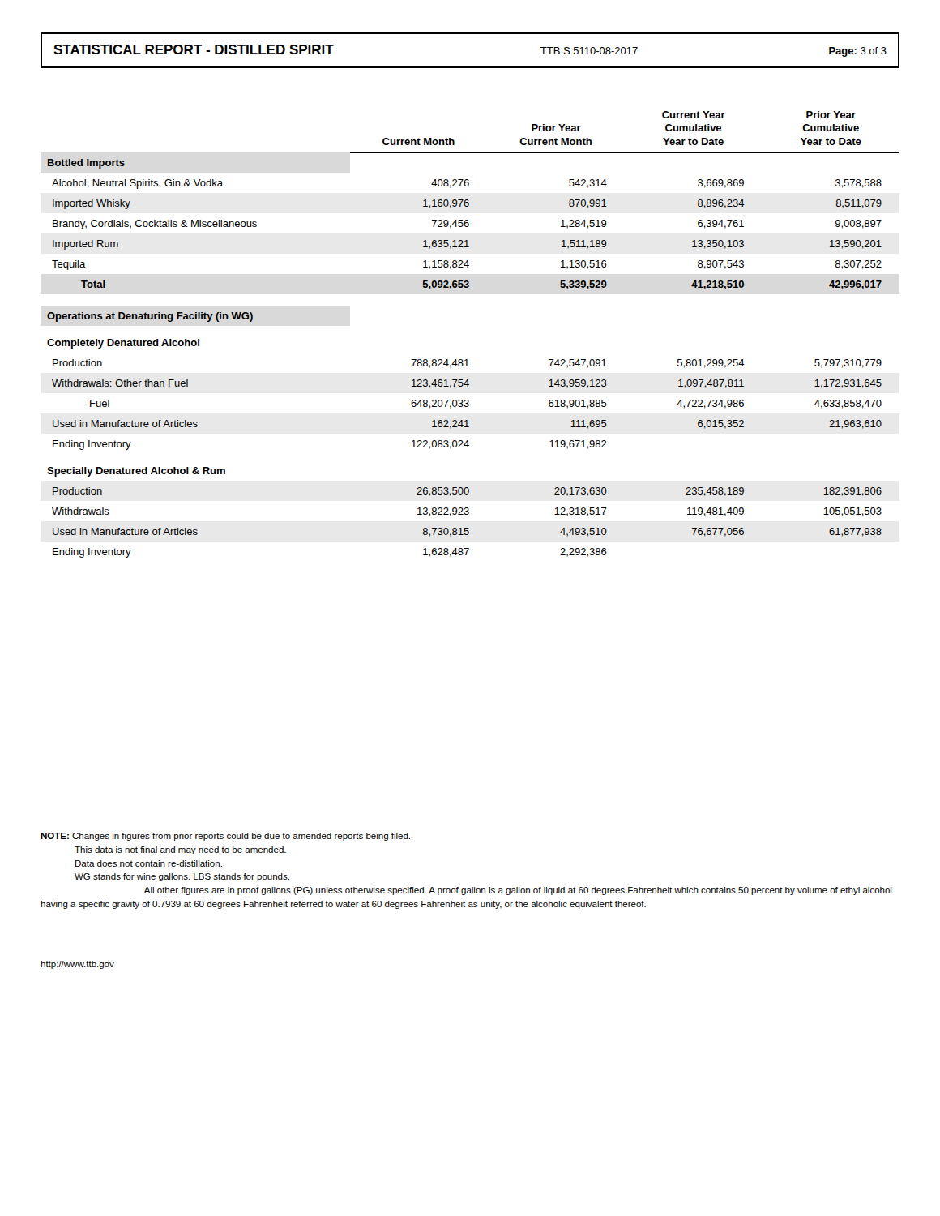STATISTICAL REPORT - DISTILLED SPIRIT
TTB S 5110-08-2017
Page: 3 of 3
| | Current Month | Prior Year Current Month | Current Year Cumulative Year to Date | Prior Year Cumulative Year to Date |
| --- | --- | --- | --- | --- |
| Bottled Imports | | | | |
| Alcohol, Neutral Spirits, Gin & Vodka | 408,276 | 542,314 | 3,669,869 | 3,578,588 |
| Imported Whisky | 1,160,976 | 870,991 | 8,896,234 | 8,511,079 |
| Brandy, Cordials, Cocktails & Miscellaneous | 729,456 | 1,284,519 | 6,394,761 | 9,008,897 |
| Imported Rum | 1,635,121 | 1,511,189 | 13,350,103 | 13,590,201 |
| Tequila | 1,158,824 | 1,130,516 | 8,907,543 | 8,307,252 |
| Total | 5,092,653 | 5,339,529 | 41,218,510 | 42,996,017 |
| Operations at Denaturing Facility (in WG) | | | | |
| Completely Denatured Alcohol | | | | |
| Production | 788,824,481 | 742,547,091 | 5,801,299,254 | 5,797,310,779 |
| Withdrawals: Other than Fuel | 123,461,754 | 143,959,123 | 1,097,487,811 | 1,172,931,645 |
| Fuel | 648,207,033 | 618,901,885 | 4,722,734,986 | 4,633,858,470 |
| Used in Manufacture of Articles | 162,241 | 111,695 | 6,015,352 | 21,963,610 |
| Ending Inventory | 122,083,024 | 119,671,982 | | |
| Specially Denatured Alcohol & Rum | | | | |
| Production | 26,853,500 | 20,173,630 | 235,458,189 | 182,391,806 |
| Withdrawals | 13,822,923 | 12,318,517 | 119,481,409 | 105,051,503 |
| Used in Manufacture of Articles | 8,730,815 | 4,493,510 | 76,677,056 | 61,877,938 |
| Ending Inventory | 1,628,487 | 2,292,386 | | |
NOTE: Changes in figures from prior reports could be due to amended reports being filed.
This data is not final and may need to be amended.
Data does not contain re-distillation.
WG stands for wine gallons. LBS stands for pounds.
All other figures are in proof gallons (PG) unless otherwise specified. A proof gallon is a gallon of liquid at 60 degrees Fahrenheit which contains 50 percent by volume of ethyl alcohol having a specific gravity of 0.7939 at 60 degrees Fahrenheit referred to water at 60 degrees Fahrenheit as unity, or the alcoholic equivalent thereof.
http://www.ttb.gov